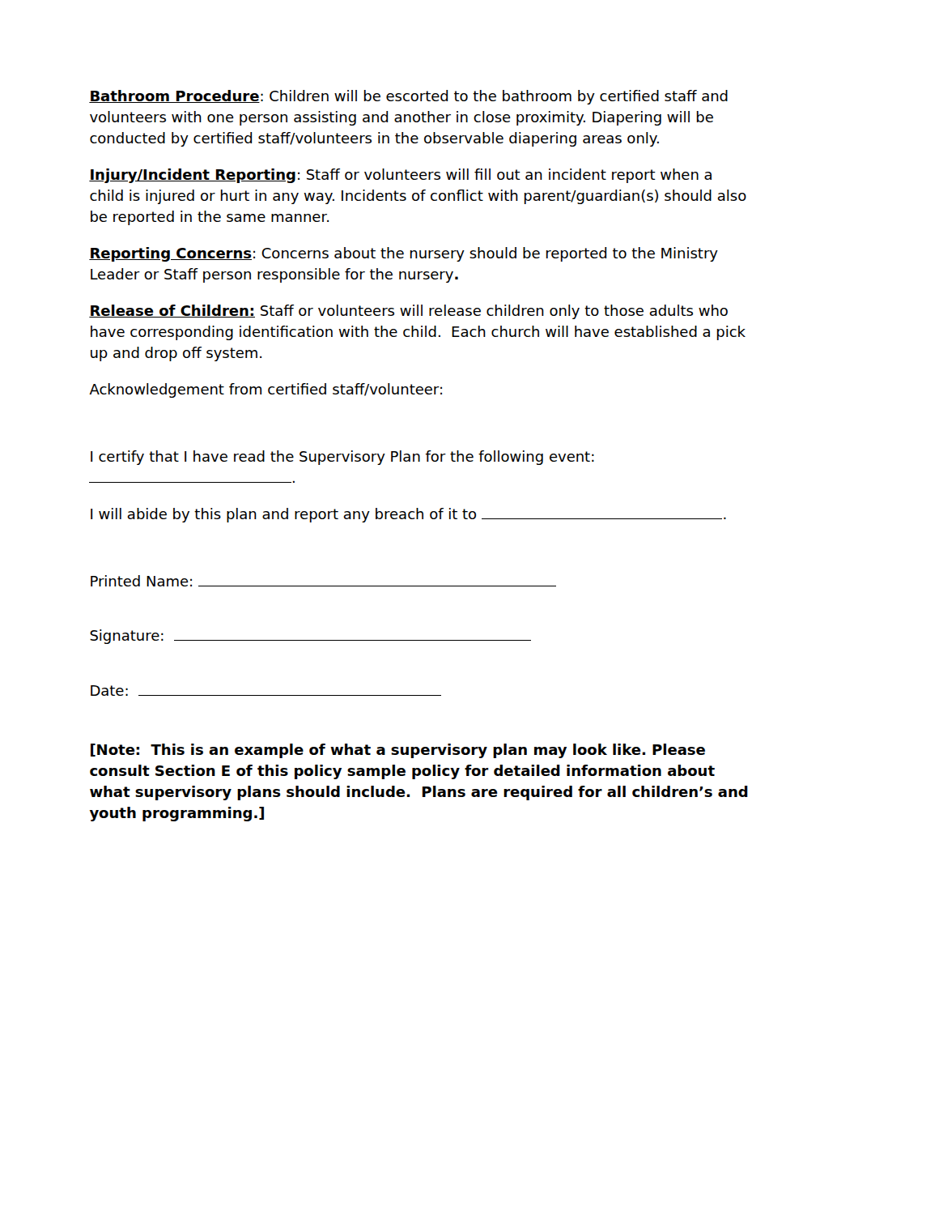Bathroom Procedure: Children will be escorted to the bathroom by certified staff and volunteers with one person assisting and another in close proximity. Diapering will be conducted by certified staff/volunteers in the observable diapering areas only.
Injury/Incident Reporting: Staff or volunteers will fill out an incident report when a child is injured or hurt in any way. Incidents of conflict with parent/guardian(s) should also be reported in the same manner.
Reporting Concerns: Concerns about the nursery should be reported to the Ministry Leader or Staff person responsible for the nursery.
Release of Children: Staff or volunteers will release children only to those adults who have corresponding identification with the child. Each church will have established a pick up and drop off system.
Acknowledgement from certified staff/volunteer:
I certify that I have read the Supervisory Plan for the following event: .
I will abide by this plan and report any breach of it to .
Printed Name:
Signature:
Date:
[Note: This is an example of what a supervisory plan may look like. Please consult Section E of this policy sample policy for detailed information about what supervisory plans should include. Plans are required for all children’s and youth programming.]